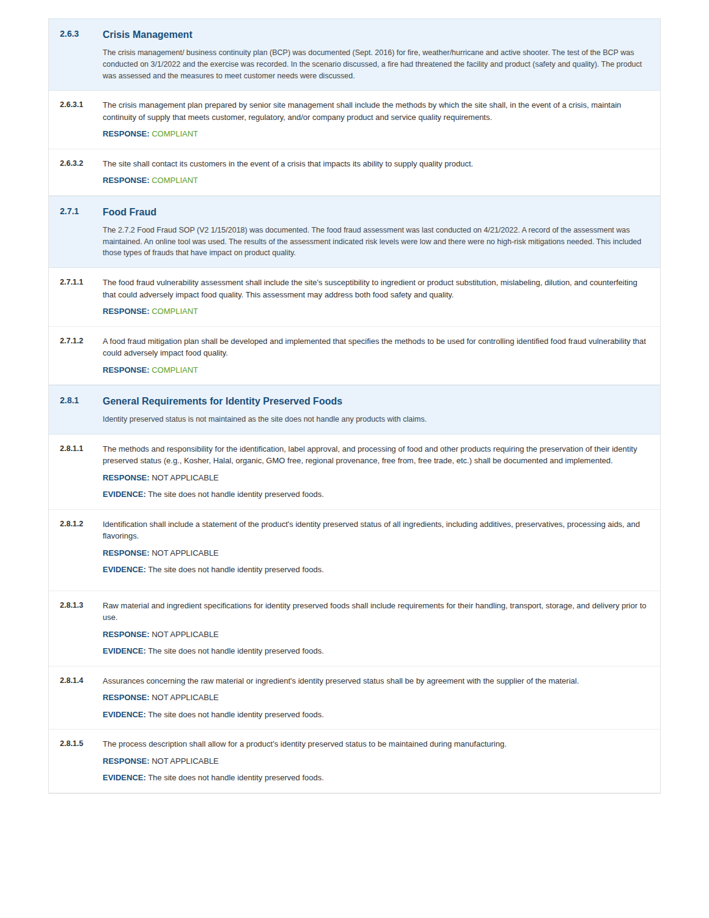2.6.3
Crisis Management
The crisis management/ business continuity plan (BCP) was documented (Sept. 2016) for fire, weather/hurricane and active shooter. The test of the BCP was conducted on 3/1/2022 and the exercise was recorded. In the scenario discussed, a fire had threatened the facility and product (safety and quality). The product was assessed and the measures to meet customer needs were discussed.
2.6.3.1
The crisis management plan prepared by senior site management shall include the methods by which the site shall, in the event of a crisis, maintain continuity of supply that meets customer, regulatory, and/or company product and service quality requirements.
RESPONSE: COMPLIANT
2.6.3.2
The site shall contact its customers in the event of a crisis that impacts its ability to supply quality product.
RESPONSE: COMPLIANT
2.7.1
Food Fraud
The 2.7.2 Food Fraud SOP (V2 1/15/2018) was documented. The food fraud assessment was last conducted on 4/21/2022. A record of the assessment was maintained. An online tool was used. The results of the assessment indicated risk levels were low and there were no high-risk mitigations needed. This included those types of frauds that have impact on product quality.
2.7.1.1
The food fraud vulnerability assessment shall include the site's susceptibility to ingredient or product substitution, mislabeling, dilution, and counterfeiting that could adversely impact food quality. This assessment may address both food safety and quality.
RESPONSE: COMPLIANT
2.7.1.2
A food fraud mitigation plan shall be developed and implemented that specifies the methods to be used for controlling identified food fraud vulnerability that could adversely impact food quality.
RESPONSE: COMPLIANT
2.8.1
General Requirements for Identity Preserved Foods
Identity preserved status is not maintained as the site does not handle any products with claims.
2.8.1.1
The methods and responsibility for the identification, label approval, and processing of food and other products requiring the preservation of their identity preserved status (e.g., Kosher, Halal, organic, GMO free, regional provenance, free from, free trade, etc.) shall be documented and implemented.
RESPONSE: NOT APPLICABLE
EVIDENCE: The site does not handle identity preserved foods.
2.8.1.2
Identification shall include a statement of the product's identity preserved status of all ingredients, including additives, preservatives, processing aids, and flavorings.
RESPONSE: NOT APPLICABLE
EVIDENCE: The site does not handle identity preserved foods.
2.8.1.3
Raw material and ingredient specifications for identity preserved foods shall include requirements for their handling, transport, storage, and delivery prior to use.
RESPONSE: NOT APPLICABLE
EVIDENCE: The site does not handle identity preserved foods.
2.8.1.4
Assurances concerning the raw material or ingredient's identity preserved status shall be by agreement with the supplier of the material.
RESPONSE: NOT APPLICABLE
EVIDENCE: The site does not handle identity preserved foods.
2.8.1.5
The process description shall allow for a product's identity preserved status to be maintained during manufacturing.
RESPONSE: NOT APPLICABLE
EVIDENCE: The site does not handle identity preserved foods.